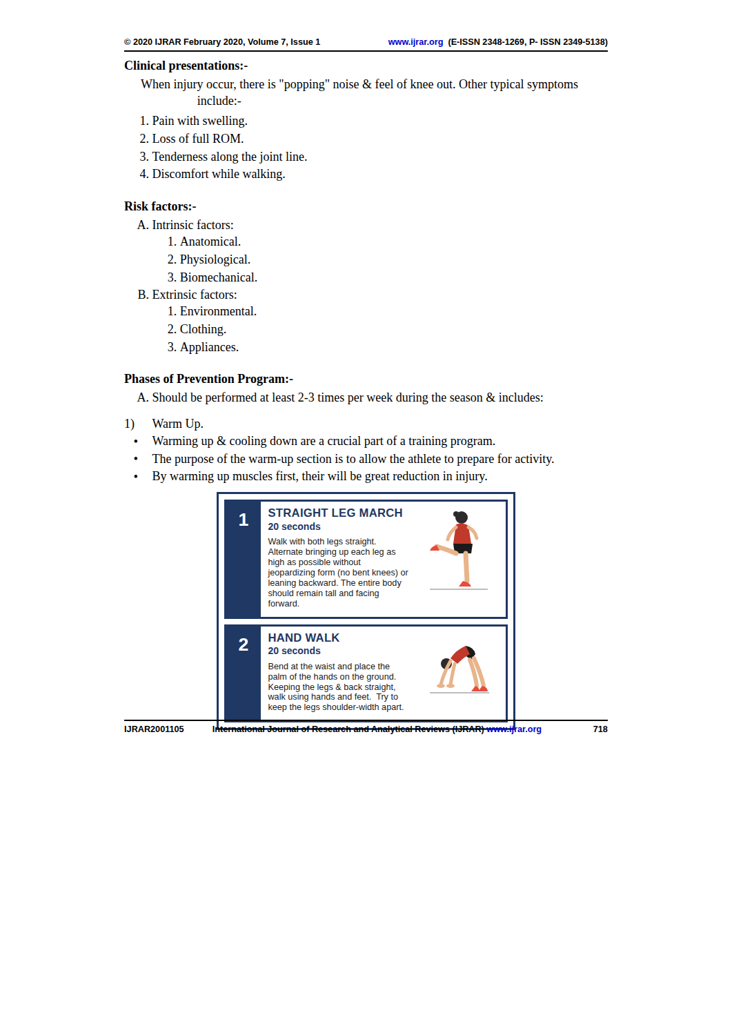© 2020 IJRAR February 2020, Volume 7, Issue 1 www.ijrar.org (E-ISSN 2348-1269, P- ISSN 2349-5138)
Clinical presentations:-
When injury occur, there is "popping" noise & feel of knee out. Other typical symptoms include:-
Pain with swelling.
Loss of full ROM.
Tenderness along the joint line.
Discomfort while walking.
Risk factors:-
Intrinsic factors:
Anatomical.
Physiological.
Biomechanical.
Extrinsic factors:
Environmental.
Clothing.
Appliances.
Phases of Prevention Program:-
Should be performed at least 2-3 times per week during the season & includes:
Warm Up.
Warming up & cooling down are a crucial part of a training program.
The purpose of the warm-up section is to allow the athlete to prepare for activity.
By warming up muscles first, their will be great reduction in injury.
1
STRAIGHT LEG MARCH
20 seconds
Walk with both legs straight. Alternate bringing up each leg as high as possible without jeopardizing form (no bent knees) or leaning backward. The entire body should remain tall and facing forward.
2
HAND WALK
20 seconds
Bend at the waist and place the palm of the hands on the ground. Keeping the legs & back straight, walk using hands and feet. Try to keep the legs shoulder-width apart.
IJRAR2001105 International Journal of Research and Analytical Reviews (IJRAR) www.ijrar.org 718